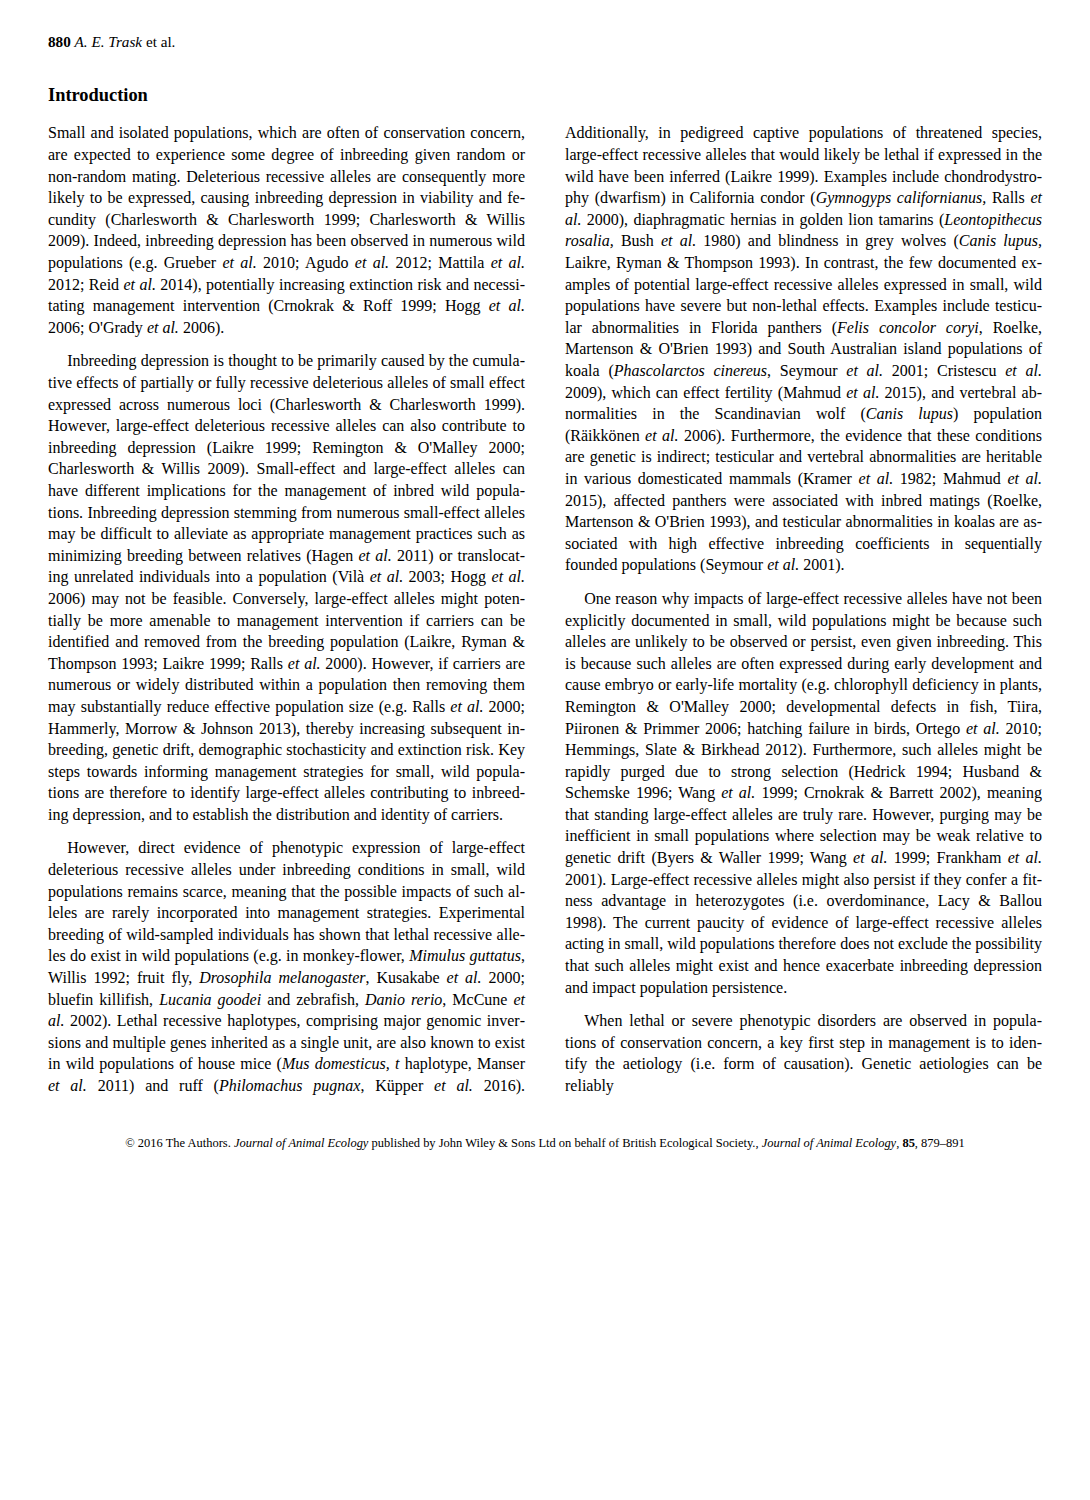880 A. E. Trask et al.
Introduction
Small and isolated populations, which are often of conservation concern, are expected to experience some degree of inbreeding given random or non-random mating. Deleterious recessive alleles are consequently more likely to be expressed, causing inbreeding depression in viability and fecundity (Charlesworth & Charlesworth 1999; Charlesworth & Willis 2009). Indeed, inbreeding depression has been observed in numerous wild populations (e.g. Grueber et al. 2010; Agudo et al. 2012; Mattila et al. 2012; Reid et al. 2014), potentially increasing extinction risk and necessitating management intervention (Crnokrak & Roff 1999; Hogg et al. 2006; O'Grady et al. 2006).
Inbreeding depression is thought to be primarily caused by the cumulative effects of partially or fully recessive deleterious alleles of small effect expressed across numerous loci (Charlesworth & Charlesworth 1999). However, large-effect deleterious recessive alleles can also contribute to inbreeding depression (Laikre 1999; Remington & O'Malley 2000; Charlesworth & Willis 2009). Small-effect and large-effect alleles can have different implications for the management of inbred wild populations. Inbreeding depression stemming from numerous small-effect alleles may be difficult to alleviate as appropriate management practices such as minimizing breeding between relatives (Hagen et al. 2011) or translocating unrelated individuals into a population (Vilà et al. 2003; Hogg et al. 2006) may not be feasible. Conversely, large-effect alleles might potentially be more amenable to management intervention if carriers can be identified and removed from the breeding population (Laikre, Ryman & Thompson 1993; Laikre 1999; Ralls et al. 2000). However, if carriers are numerous or widely distributed within a population then removing them may substantially reduce effective population size (e.g. Ralls et al. 2000; Hammerly, Morrow & Johnson 2013), thereby increasing subsequent inbreeding, genetic drift, demographic stochasticity and extinction risk. Key steps towards informing management strategies for small, wild populations are therefore to identify large-effect alleles contributing to inbreeding depression, and to establish the distribution and identity of carriers.
However, direct evidence of phenotypic expression of large-effect deleterious recessive alleles under inbreeding conditions in small, wild populations remains scarce, meaning that the possible impacts of such alleles are rarely incorporated into management strategies. Experimental breeding of wild-sampled individuals has shown that lethal recessive alleles do exist in wild populations (e.g. in monkey-flower, Mimulus guttatus, Willis 1992; fruit fly, Drosophila melanogaster, Kusakabe et al. 2000; bluefin killifish, Lucania goodei and zebrafish, Danio rerio, McCune et al. 2002). Lethal recessive haplotypes, comprising major genomic inversions and multiple genes inherited as a single unit, are also known to exist in wild populations of house mice (Mus domesticus, t haplotype, Manser et al. 2011) and ruff (Philomachus pugnax, Küpper et al. 2016). Additionally, in pedigreed captive populations of threatened species, large-effect recessive alleles that would likely be lethal if expressed in the wild have been inferred (Laikre 1999). Examples include chondrodystrophy (dwarfism) in California condor (Gymnogyps californianus, Ralls et al. 2000), diaphragmatic hernias in golden lion tamarins (Leontopithecus rosalia, Bush et al. 1980) and blindness in grey wolves (Canis lupus, Laikre, Ryman & Thompson 1993). In contrast, the few documented examples of potential large-effect recessive alleles expressed in small, wild populations have severe but non-lethal effects. Examples include testicular abnormalities in Florida panthers (Felis concolor coryi, Roelke, Martenson & O'Brien 1993) and South Australian island populations of koala (Phascolarctos cinereus, Seymour et al. 2001; Cristescu et al. 2009), which can effect fertility (Mahmud et al. 2015), and vertebral abnormalities in the Scandinavian wolf (Canis lupus) population (Räikkönen et al. 2006). Furthermore, the evidence that these conditions are genetic is indirect; testicular and vertebral abnormalities are heritable in various domesticated mammals (Kramer et al. 1982; Mahmud et al. 2015), affected panthers were associated with inbred matings (Roelke, Martenson & O'Brien 1993), and testicular abnormalities in koalas are associated with high effective inbreeding coefficients in sequentially founded populations (Seymour et al. 2001).
One reason why impacts of large-effect recessive alleles have not been explicitly documented in small, wild populations might be because such alleles are unlikely to be observed or persist, even given inbreeding. This is because such alleles are often expressed during early development and cause embryo or early-life mortality (e.g. chlorophyll deficiency in plants, Remington & O'Malley 2000; developmental defects in fish, Tiira, Piironen & Primmer 2006; hatching failure in birds, Ortego et al. 2010; Hemmings, Slate & Birkhead 2012). Furthermore, such alleles might be rapidly purged due to strong selection (Hedrick 1994; Husband & Schemske 1996; Wang et al. 1999; Crnokrak & Barrett 2002), meaning that standing large-effect alleles are truly rare. However, purging may be inefficient in small populations where selection may be weak relative to genetic drift (Byers & Waller 1999; Wang et al. 1999; Frankham et al. 2001). Large-effect recessive alleles might also persist if they confer a fitness advantage in heterozygotes (i.e. overdominance, Lacy & Ballou 1998). The current paucity of evidence of large-effect recessive alleles acting in small, wild populations therefore does not exclude the possibility that such alleles might exist and hence exacerbate inbreeding depression and impact population persistence.
When lethal or severe phenotypic disorders are observed in populations of conservation concern, a key first step in management is to identify the aetiology (i.e. form of causation). Genetic aetiologies can be reliably
© 2016 The Authors. Journal of Animal Ecology published by John Wiley & Sons Ltd on behalf of British Ecological Society., Journal of Animal Ecology, 85, 879–891